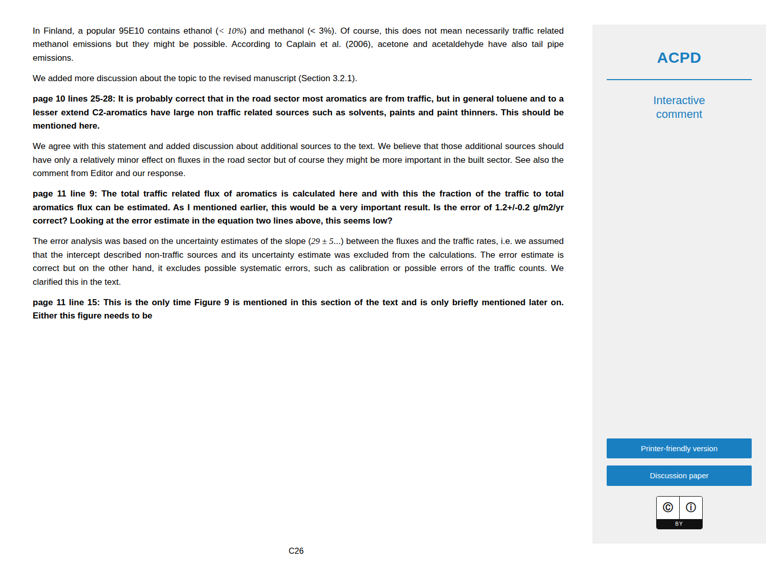In Finland, a popular 95E10 contains ethanol (< 10%) and methanol (< 3%). Of course, this does not mean necessarily traffic related methanol emissions but they might be possible. According to Caplain et al. (2006), acetone and acetaldehyde have also tail pipe emissions.
We added more discussion about the topic to the revised manuscript (Section 3.2.1).
page 10 lines 25-28: It is probably correct that in the road sector most aromatics are from traffic, but in general toluene and to a lesser extend C2-aromatics have large non traffic related sources such as solvents, paints and paint thinners. This should be mentioned here.
We agree with this statement and added discussion about additional sources to the text. We believe that those additional sources should have only a relatively minor effect on fluxes in the road sector but of course they might be more important in the built sector. See also the comment from Editor and our response.
page 11 line 9: The total traffic related flux of aromatics is calculated here and with this the fraction of the traffic to total aromatics flux can be estimated. As I mentioned earlier, this would be a very important result. Is the error of 1.2+/-0.2 g/m2/yr correct? Looking at the error estimate in the equation two lines above, this seems low?
The error analysis was based on the uncertainty estimates of the slope (29 ± 5...) between the fluxes and the traffic rates, i.e. we assumed that the intercept described non-traffic sources and its uncertainty estimate was excluded from the calculations. The error estimate is correct but on the other hand, it excludes possible systematic errors, such as calibration or possible errors of the traffic counts. We clarified this in the text.
page 11 line 15: This is the only time Figure 9 is mentioned in this section of the text and is only briefly mentioned later on. Either this figure needs to be
C26
ACPD
Interactive
comment
Printer-friendly version Discussion paper
Ⓒ
ⓘ
BY